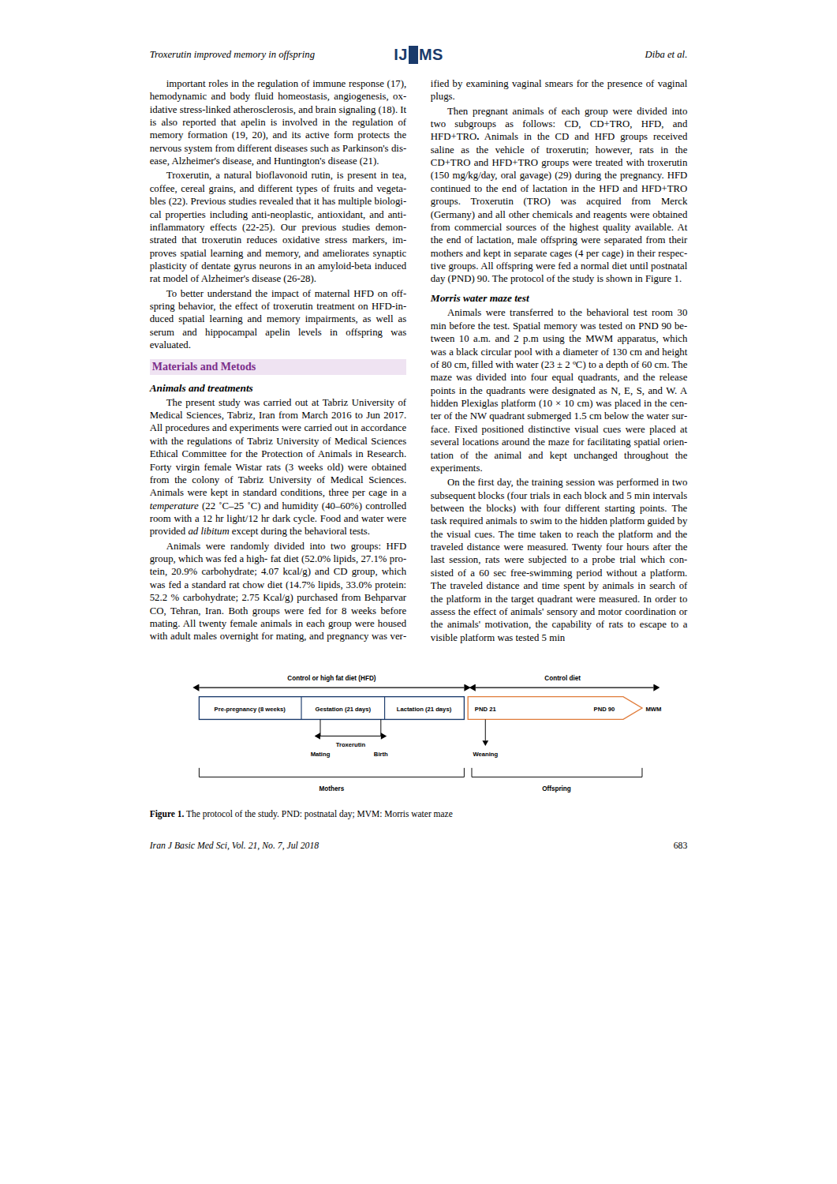Troxerutin improved memory in offspring
IJ MS
Diba et al.
important roles in the regulation of immune response (17), hemodynamic and body fluid homeostasis, angiogenesis, oxidative stress-linked atherosclerosis, and brain signaling (18). It is also reported that apelin is involved in the regulation of memory formation (19, 20), and its active form protects the nervous system from different diseases such as Parkinson's disease, Alzheimer's disease, and Huntington's disease (21).
Troxerutin, a natural bioflavonoid rutin, is present in tea, coffee, cereal grains, and different types of fruits and vegetables (22). Previous studies revealed that it has multiple biological properties including anti-neoplastic, antioxidant, and anti-inflammatory effects (22-25). Our previous studies demonstrated that troxerutin reduces oxidative stress markers, improves spatial learning and memory, and ameliorates synaptic plasticity of dentate gyrus neurons in an amyloid-beta induced rat model of Alzheimer's disease (26-28).
To better understand the impact of maternal HFD on offspring behavior, the effect of troxerutin treatment on HFD-induced spatial learning and memory impairments, as well as serum and hippocampal apelin levels in offspring was evaluated.
Materials and Metods
Animals and treatments
The present study was carried out at Tabriz University of Medical Sciences, Tabriz, Iran from March 2016 to Jun 2017. All procedures and experiments were carried out in accordance with the regulations of Tabriz University of Medical Sciences Ethical Committee for the Protection of Animals in Research. Forty virgin female Wistar rats (3 weeks old) were obtained from the colony of Tabriz University of Medical Sciences. Animals were kept in standard conditions, three per cage in a temperature (22 ˚C–25 ˚C) and humidity (40–60%) controlled room with a 12 hr light/12 hr dark cycle. Food and water were provided ad libitum except during the behavioral tests.
Animals were randomly divided into two groups: HFD group, which was fed a high- fat diet (52.0% lipids, 27.1% protein, 20.9% carbohydrate; 4.07 kcal/g) and CD group, which was fed a standard rat chow diet (14.7% lipids, 33.0% protein: 52.2 % carbohydrate; 2.75 Kcal/g) purchased from Behparvar CO, Tehran, Iran. Both groups were fed for 8 weeks before mating. All twenty female animals in each group were housed with adult males overnight for mating, and pregnancy was verified by examining vaginal smears for the presence of vaginal plugs.
Then pregnant animals of each group were divided into two subgroups as follows: CD, CD+TRO, HFD, and HFD+TRO. Animals in the CD and HFD groups received saline as the vehicle of troxerutin; however, rats in the CD+TRO and HFD+TRO groups were treated with troxerutin (150 mg/kg/day, oral gavage) (29) during the pregnancy. HFD continued to the end of lactation in the HFD and HFD+TRO groups. Troxerutin (TRO) was acquired from Merck (Germany) and all other chemicals and reagents were obtained from commercial sources of the highest quality available. At the end of lactation, male offspring were separated from their mothers and kept in separate cages (4 per cage) in their respective groups. All offspring were fed a normal diet until postnatal day (PND) 90. The protocol of the study is shown in Figure 1.
Morris water maze test
Animals were transferred to the behavioral test room 30 min before the test. Spatial memory was tested on PND 90 between 10 a.m. and 2 p.m using the MWM apparatus, which was a black circular pool with a diameter of 130 cm and height of 80 cm, filled with water (23 ± 2 ºC) to a depth of 60 cm. The maze was divided into four equal quadrants, and the release points in the quadrants were designated as N, E, S, and W. A hidden Plexiglas platform (10 × 10 cm) was placed in the center of the NW quadrant submerged 1.5 cm below the water surface. Fixed positioned distinctive visual cues were placed at several locations around the maze for facilitating spatial orientation of the animal and kept unchanged throughout the experiments.
On the first day, the training session was performed in two subsequent blocks (four trials in each block and 5 min intervals between the blocks) with four different starting points. The task required animals to swim to the hidden platform guided by the visual cues. The time taken to reach the platform and the traveled distance were measured. Twenty four hours after the last session, rats were subjected to a probe trial which consisted of a 60 sec free-swimming period without a platform. The traveled distance and time spent by animals in search of the platform in the target quadrant were measured. In order to assess the effect of animals' sensory and motor coordination or the animals' motivation, the capability of rats to escape to a visible platform was tested 5 min
Control or high fat diet (HFD) Control diet Pre-pregnancy (8 weeks) Gestation (21 days) Lactation (21 days) PND 21 PND 90 MWM Troxerutin Mating Birth Weaning Mothers Offspring
Figure 1. The protocol of the study. PND: postnatal day; MVM: Morris water maze
Iran J Basic Med Sci, Vol. 21, No. 7, Jul 2018
683